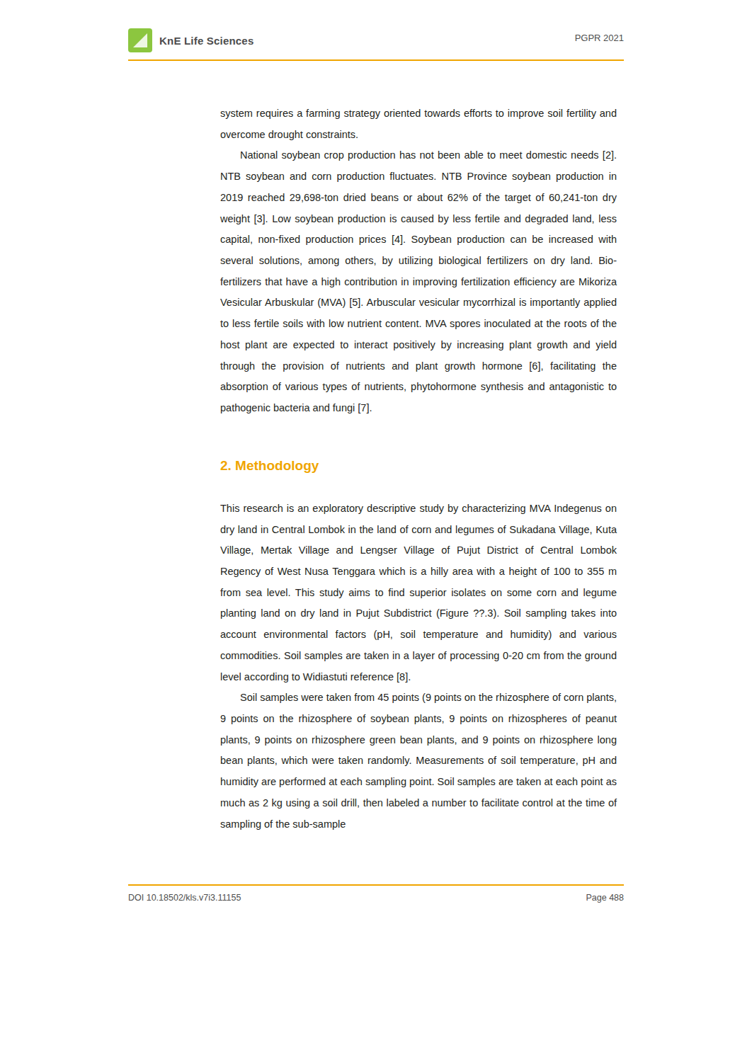KnE Life Sciences
PGPR 2021
system requires a farming strategy oriented towards efforts to improve soil fertility and overcome drought constraints.
National soybean crop production has not been able to meet domestic needs [2]. NTB soybean and corn production fluctuates. NTB Province soybean production in 2019 reached 29,698-ton dried beans or about 62% of the target of 60,241-ton dry weight [3]. Low soybean production is caused by less fertile and degraded land, less capital, non-fixed production prices [4]. Soybean production can be increased with several solutions, among others, by utilizing biological fertilizers on dry land. Bio-fertilizers that have a high contribution in improving fertilization efficiency are Mikoriza Vesicular Arbuskular (MVA) [5]. Arbuscular vesicular mycorrhizal is importantly applied to less fertile soils with low nutrient content. MVA spores inoculated at the roots of the host plant are expected to interact positively by increasing plant growth and yield through the provision of nutrients and plant growth hormone [6], facilitating the absorption of various types of nutrients, phytohormone synthesis and antagonistic to pathogenic bacteria and fungi [7].
2. Methodology
This research is an exploratory descriptive study by characterizing MVA Indegenus on dry land in Central Lombok in the land of corn and legumes of Sukadana Village, Kuta Village, Mertak Village and Lengser Village of Pujut District of Central Lombok Regency of West Nusa Tenggara which is a hilly area with a height of 100 to 355 m from sea level. This study aims to find superior isolates on some corn and legume planting land on dry land in Pujut Subdistrict (Figure ??.3). Soil sampling takes into account environmental factors (pH, soil temperature and humidity) and various commodities. Soil samples are taken in a layer of processing 0-20 cm from the ground level according to Widiastuti reference [8].
Soil samples were taken from 45 points (9 points on the rhizosphere of corn plants, 9 points on the rhizosphere of soybean plants, 9 points on rhizospheres of peanut plants, 9 points on rhizosphere green bean plants, and 9 points on rhizosphere long bean plants, which were taken randomly. Measurements of soil temperature, pH and humidity are performed at each sampling point. Soil samples are taken at each point as much as 2 kg using a soil drill, then labeled a number to facilitate control at the time of sampling of the sub-sample
DOI 10.18502/kls.v7i3.11155
Page 488